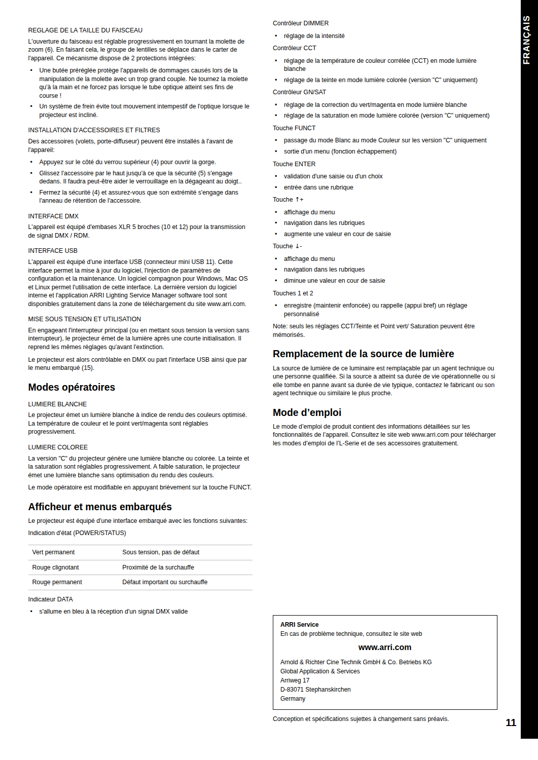FRANÇAIS
REGLAGE DE LA TAILLE DU FAISCEAU
L'ouverture du faisceau est réglable progressivement en tournant la molette de zoom (6). En faisant cela, le groupe de lentilles se déplace dans le carter de l'appareil. Ce mécanisme dispose de 2 protections intégrées:
Une butée préréglée protège l'appareils de dommages causés lors de la manipulation de la molette avec un trop grand couple. Ne tournez la molette qu'à la main et ne forcez pas lorsque le tube optique atteint ses fins de course !
Un système de frein évite tout mouvement intempestif de l'optique lorsque le projecteur est incliné.
INSTALLATION D'ACCESSOIRES ET FILTRES
Des accessoires (volets, porte-diffuseur) peuvent être installés à l'avant de l'appareil:
Appuyez sur le côté du verrou supérieur (4) pour ouvrir la gorge.
Glissez l'accessoire par le haut jusqu'à ce que la sécurité (5) s'engage dedans. Il faudra peut-être aider le verrouillage en la dégageant au doigt..
Fermez la sécurité (4) et assurez-vous que son extrémité s'engage dans l'anneau de rétention de l'accessoire.
INTERFACE DMX
L'appareil est équipé d'embases XLR 5 broches (10 et 12) pour la transmission de signal DMX / RDM.
INTERFACE USB
L'appareil est équipé d'une interface USB (connecteur mini USB 11). Cette interface permet la mise à jour du logiciel, l'injection de paramètres de configuration et la maintenance. Un logiciel compagnon pour Windows, Mac OS et Linux permet l'utilisation de cette interface. La dernière version du logiciel interne et l'application ARRI Lighting Service Manager software tool sont disponibles gratuitement dans la zone de téléchargement du site www.arri.com.
MISE SOUS TENSION ET UTILISATION
En engageant l'interrupteur principal (ou en mettant sous tension la version sans interrupteur), le projecteur émet de la lumière après une courte initialisation. Il reprend les mêmes réglages qu'avant l'extinction.
Le projecteur est alors contrôlable en DMX ou part l'interface USB ainsi que par le menu embarqué (15).
Modes opératoires
LUMIERE BLANCHE
Le projecteur émet un lumière blanche à indice de rendu des couleurs optimisé. La température de couleur et le point vert/magenta sont réglables progressivement.
LUMIERE COLOREE
La version "C" du projecteur génère une lumière blanche ou colorée. La teinte et la saturation sont réglables progressivement. A faible saturation, le projecteur émet une lumière blanche sans optimisation du rendu des couleurs.
Le mode opératoire est modifiable en appuyant brièvement sur la touche FUNCT.
Afficheur et menus embarqués
Le projecteur est équipé d'une interface embarqué avec les fonctions suivantes:
Indication d'état (POWER/STATUS)
| Vert permanent | Sous tension, pas de défaut |
| Rouge clignotant | Proximité de la surchauffe |
| Rouge permanent | Défaut important ou surchauffe |
Indicateur DATA
s'allume en bleu à la réception d'un signal DMX valide
Contrôleur DIMMER
réglage de la intensité
Contrôleur CCT
réglage de la température de couleur corrélée (CCT) en mode lumière blanche
réglage de la teinte en mode lumière colorée (version "C" uniquement)
Contrôleur GN/SAT
réglage de la correction du vert/magenta en mode lumière blanche
réglage de la saturation en mode lumière colorée (version "C" uniquement)
Touche FUNCT
passage du mode Blanc au mode Couleur sur les version "C" uniquement
sortie d'un menu (fonction échappement)
Touche ENTER
validation d'une saisie ou d'un choix
entrée dans une rubrique
Touche ↑+
affichage du menu
navigation dans les rubriques
augmente une valeur en cour de saisie
Touche ↓-
affichage du menu
navigation dans les rubriques
diminue une valeur en cour de saisie
Touches 1 et 2
enregistre (maintenir enfoncée) ou rappelle (appui bref) un réglage personnalisé
Note: seuls les réglages CCT/Teinte et Point vert/ Saturation peuvent être mémorisés.
Remplacement de la source de lumière
La source de lumière de ce luminaire est remplaçable par un agent technique ou une personne qualifiée. Si la source a atteint sa durée de vie opérationnelle ou si elle tombe en panne avant sa durée de vie typique, contactez le fabricant ou son agent technique ou similaire le plus proche.
Mode d’emploi
Le mode d’emploi de produit contient des informations détaillées sur les fonctionnalités de l’appareil. Consultez le site web www.arri.com pour télécharger les modes d’emploi de l’L-Serie et de ses accessoires gratuitement.
ARRI Service
En cas de problème technique, consultez le site web
www.arri.com
Arnold & Richter Cine Technik GmbH & Co. Betriebs KG
Global Application & Services
Arriweg 17
D-83071 Stephanskirchen
Germany
Conception et spécifications sujettes à changement sans préavis.
11